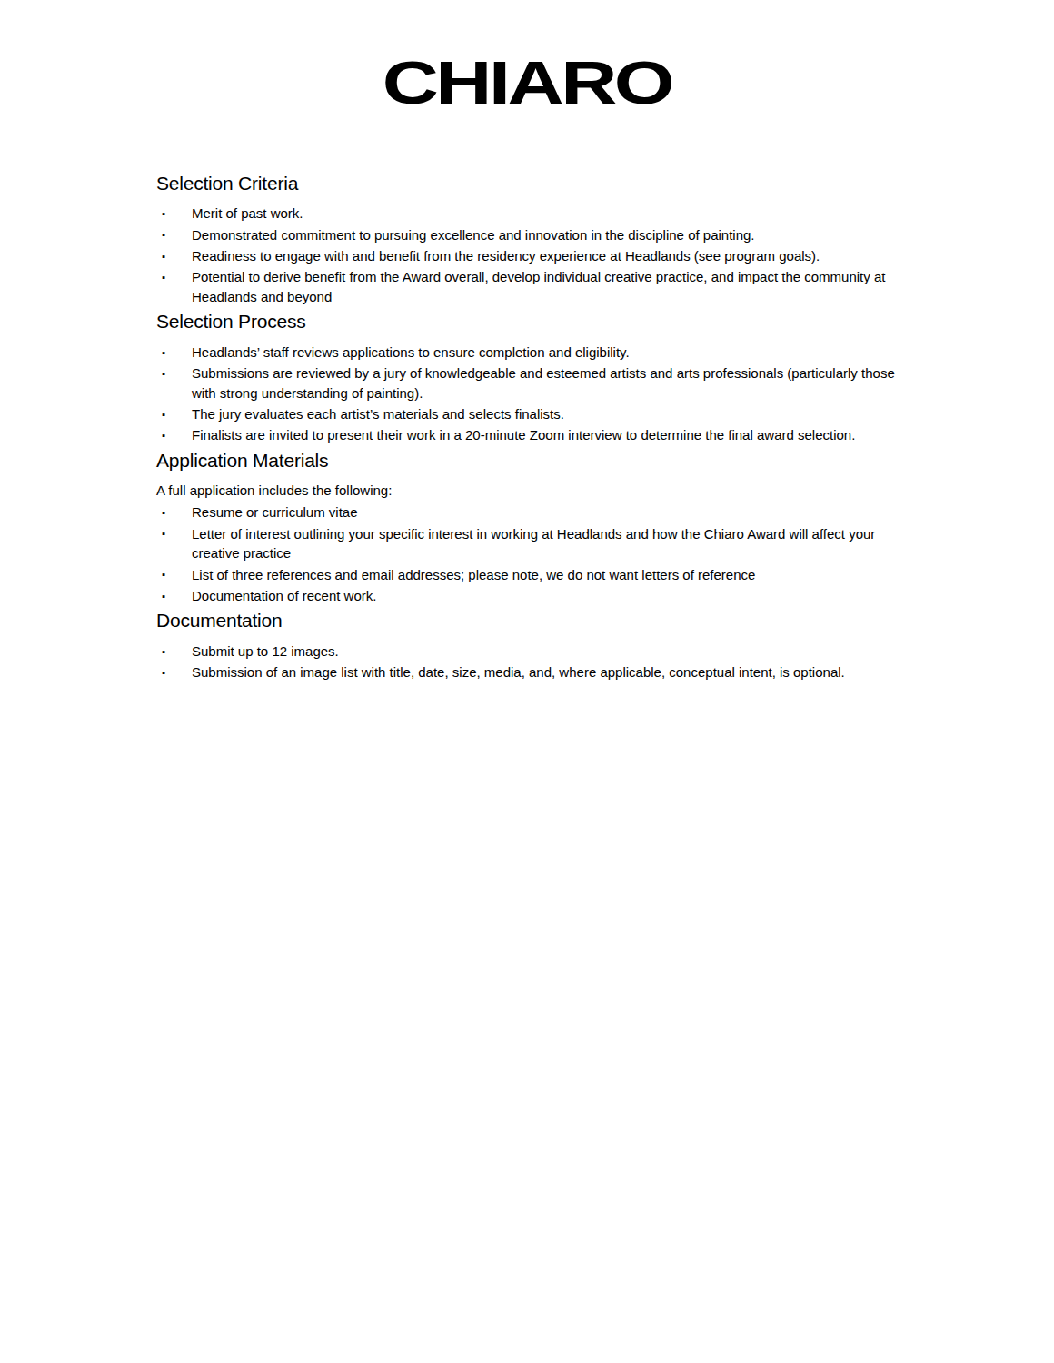CHIARO
Selection Criteria
Merit of past work.
Demonstrated commitment to pursuing excellence and innovation in the discipline of painting.
Readiness to engage with and benefit from the residency experience at Headlands (see program goals).
Potential to derive benefit from the Award overall, develop individual creative practice, and impact the community at Headlands and beyond
Selection Process
Headlands’ staff reviews applications to ensure completion and eligibility.
Submissions are reviewed by a jury of knowledgeable and esteemed artists and arts professionals (particularly those with strong understanding of painting).
The jury evaluates each artist’s materials and selects finalists.
Finalists are invited to present their work in a 20-minute Zoom interview to determine the final award selection.
Application Materials
A full application includes the following:
Resume or curriculum vitae
Letter of interest outlining your specific interest in working at Headlands and how the Chiaro Award will affect your creative practice
List of three references and email addresses; please note, we do not want letters of reference
Documentation of recent work.
Documentation
Submit up to 12 images.
Submission of an image list with title, date, size, media, and, where applicable, conceptual intent, is optional.